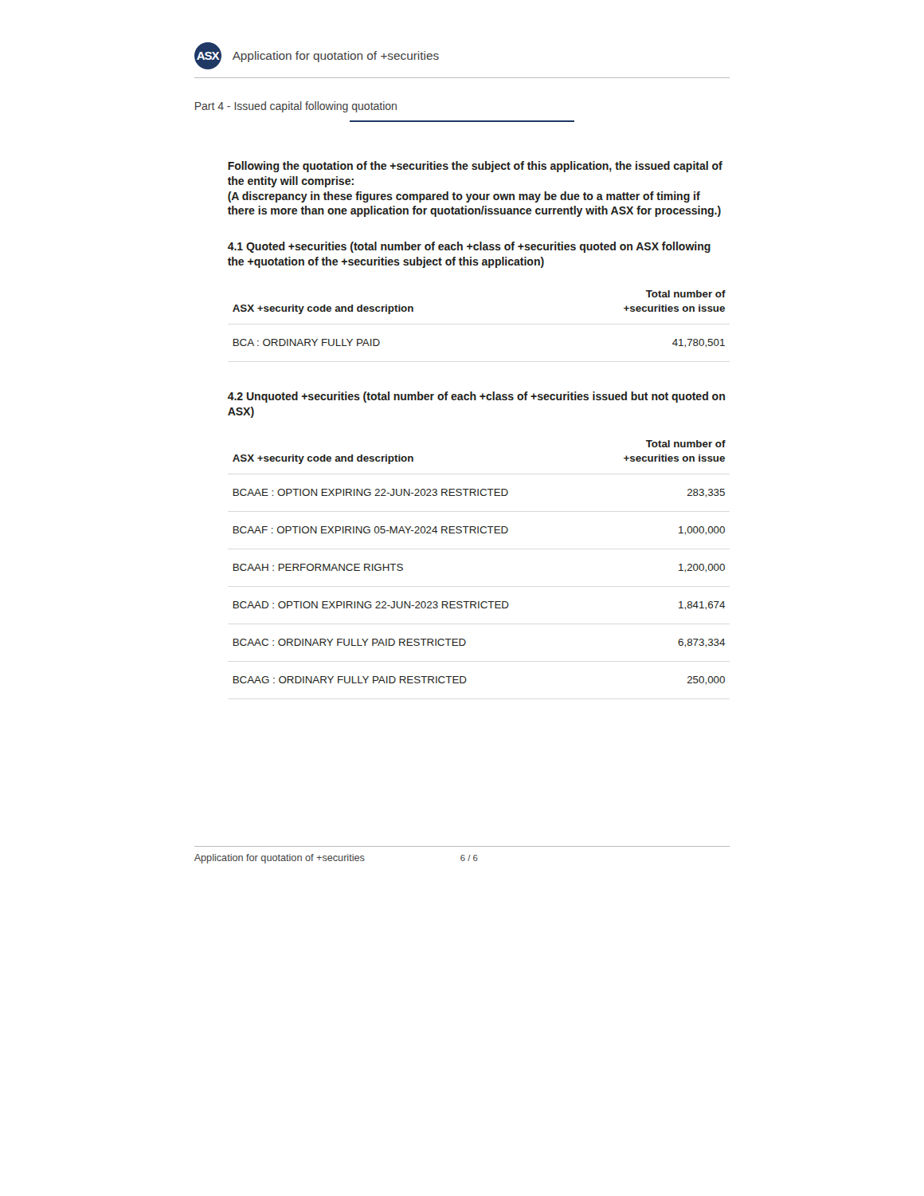ASX
Application for quotation of +securities
Part 4 - Issued capital following quotation
Following the quotation of the +securities the subject of this application, the issued capital of the entity will comprise:
(A discrepancy in these figures compared to your own may be due to a matter of timing if there is more than one application for quotation/issuance currently with ASX for processing.)
4.1 Quoted +securities (total number of each +class of +securities quoted on ASX following the +quotation of the +securities subject of this application)
| ASX +security code and description | Total number of +securities on issue |
| --- | --- |
| BCA : ORDINARY FULLY PAID | 41,780,501 |
4.2 Unquoted +securities (total number of each +class of +securities issued but not quoted on ASX)
| ASX +security code and description | Total number of +securities on issue |
| --- | --- |
| BCAAE : OPTION EXPIRING 22-JUN-2023 RESTRICTED | 283,335 |
| BCAAF : OPTION EXPIRING 05-MAY-2024 RESTRICTED | 1,000,000 |
| BCAAH : PERFORMANCE RIGHTS | 1,200,000 |
| BCAAD : OPTION EXPIRING 22-JUN-2023 RESTRICTED | 1,841,674 |
| BCAAC : ORDINARY FULLY PAID RESTRICTED | 6,873,334 |
| BCAAG : ORDINARY FULLY PAID RESTRICTED | 250,000 |
Application for quotation of +securities
6 / 6